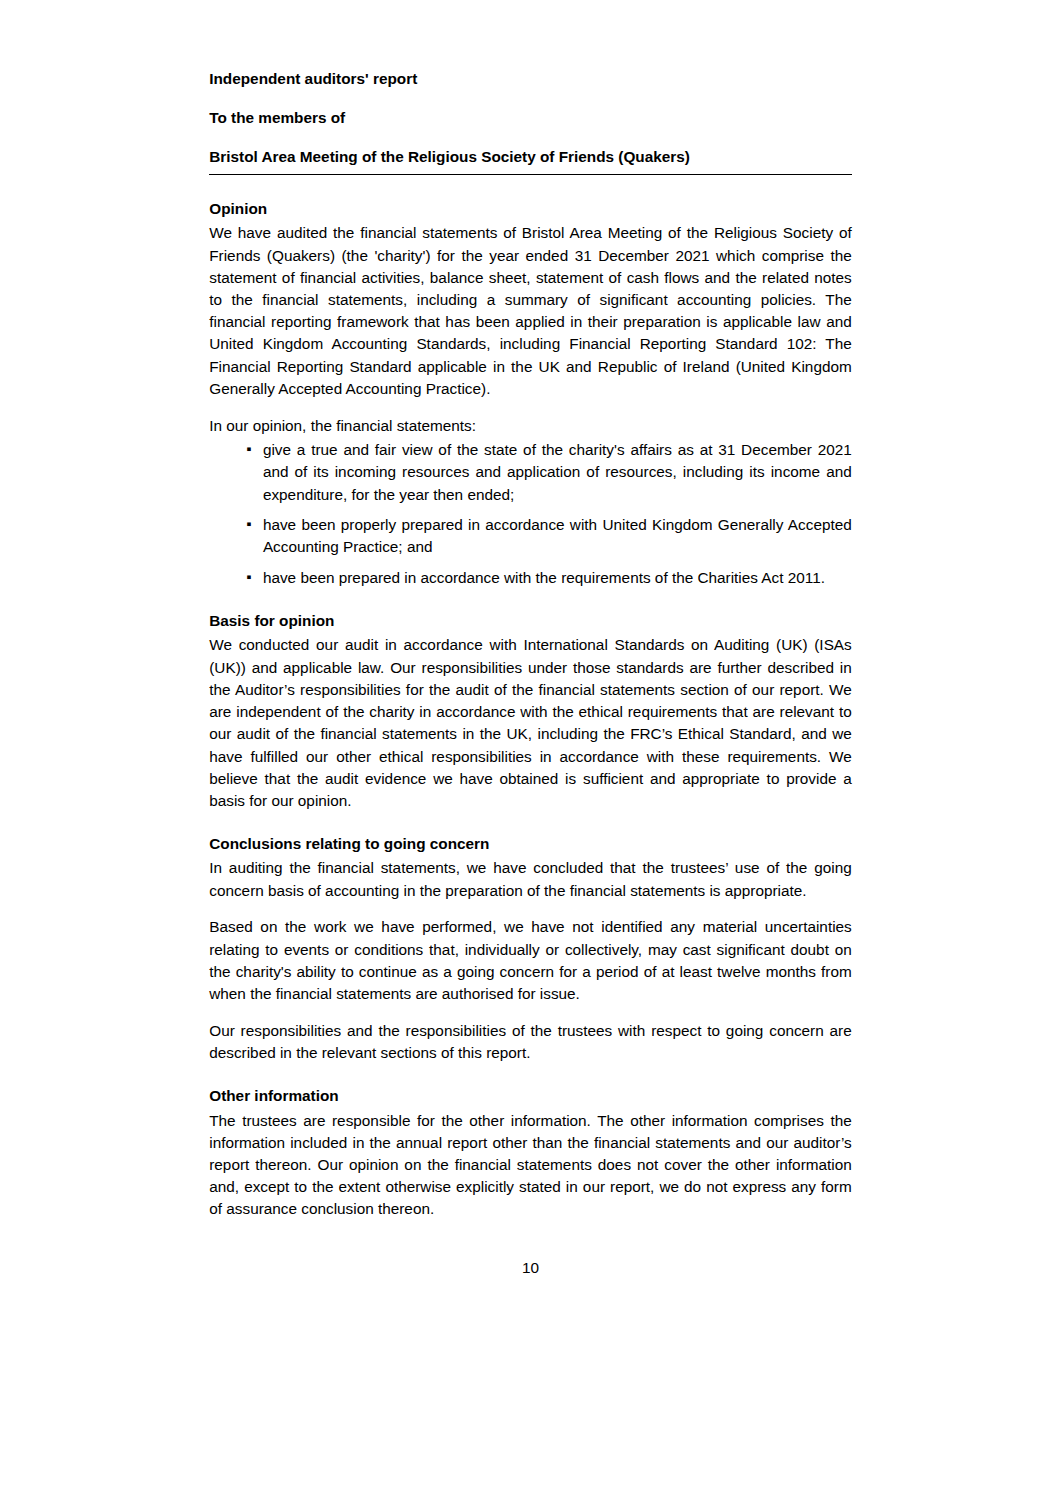Independent auditors' report
To the members of
Bristol Area Meeting of the Religious Society of Friends (Quakers)
Opinion
We have audited the financial statements of Bristol Area Meeting of the Religious Society of Friends (Quakers) (the 'charity') for the year ended 31 December 2021 which comprise the statement of financial activities, balance sheet, statement of cash flows and the related notes to the financial statements, including a summary of significant accounting policies. The financial reporting framework that has been applied in their preparation is applicable law and United Kingdom Accounting Standards, including Financial Reporting Standard 102: The Financial Reporting Standard applicable in the UK and Republic of Ireland (United Kingdom Generally Accepted Accounting Practice).
In our opinion, the financial statements:
give a true and fair view of the state of the charity's affairs as at 31 December 2021 and of its incoming resources and application of resources, including its income and expenditure, for the year then ended;
have been properly prepared in accordance with United Kingdom Generally Accepted Accounting Practice; and
have been prepared in accordance with the requirements of the Charities Act 2011.
Basis for opinion
We conducted our audit in accordance with International Standards on Auditing (UK) (ISAs (UK)) and applicable law. Our responsibilities under those standards are further described in the Auditor’s responsibilities for the audit of the financial statements section of our report. We are independent of the charity in accordance with the ethical requirements that are relevant to our audit of the financial statements in the UK, including the FRC’s Ethical Standard, and we have fulfilled our other ethical responsibilities in accordance with these requirements. We believe that the audit evidence we have obtained is sufficient and appropriate to provide a basis for our opinion.
Conclusions relating to going concern
In auditing the financial statements, we have concluded that the trustees’ use of the going concern basis of accounting in the preparation of the financial statements is appropriate.
Based on the work we have performed, we have not identified any material uncertainties relating to events or conditions that, individually or collectively, may cast significant doubt on the charity's ability to continue as a going concern for a period of at least twelve months from when the financial statements are authorised for issue.
Our responsibilities and the responsibilities of the trustees with respect to going concern are described in the relevant sections of this report.
Other information
The trustees are responsible for the other information. The other information comprises the information included in the annual report other than the financial statements and our auditor’s report thereon. Our opinion on the financial statements does not cover the other information and, except to the extent otherwise explicitly stated in our report, we do not express any form of assurance conclusion thereon.
10